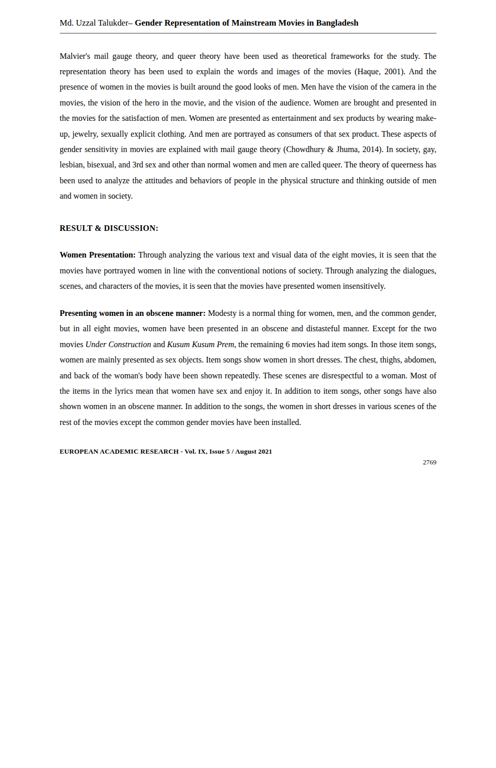Md. Uzzal Talukder– Gender Representation of Mainstream Movies in Bangladesh
Malvier's mail gauge theory, and queer theory have been used as theoretical frameworks for the study. The representation theory has been used to explain the words and images of the movies (Haque, 2001). And the presence of women in the movies is built around the good looks of men. Men have the vision of the camera in the movies, the vision of the hero in the movie, and the vision of the audience. Women are brought and presented in the movies for the satisfaction of men. Women are presented as entertainment and sex products by wearing make-up, jewelry, sexually explicit clothing. And men are portrayed as consumers of that sex product. These aspects of gender sensitivity in movies are explained with mail gauge theory (Chowdhury & Jhuma, 2014). In society, gay, lesbian, bisexual, and 3rd sex and other than normal women and men are called queer. The theory of queerness has been used to analyze the attitudes and behaviors of people in the physical structure and thinking outside of men and women in society.
RESULT & DISCUSSION:
Women Presentation: Through analyzing the various text and visual data of the eight movies, it is seen that the movies have portrayed women in line with the conventional notions of society. Through analyzing the dialogues, scenes, and characters of the movies, it is seen that the movies have presented women insensitively.
Presenting women in an obscene manner: Modesty is a normal thing for women, men, and the common gender, but in all eight movies, women have been presented in an obscene and distasteful manner. Except for the two movies Under Construction and Kusum Kusum Prem, the remaining 6 movies had item songs. In those item songs, women are mainly presented as sex objects. Item songs show women in short dresses. The chest, thighs, abdomen, and back of the woman's body have been shown repeatedly. These scenes are disrespectful to a woman. Most of the items in the lyrics mean that women have sex and enjoy it. In addition to item songs, other songs have also shown women in an obscene manner. In addition to the songs, the women in short dresses in various scenes of the rest of the movies except the common gender movies have been installed.
EUROPEAN ACADEMIC RESEARCH - Vol. IX, Issue 5 / August 2021
2769